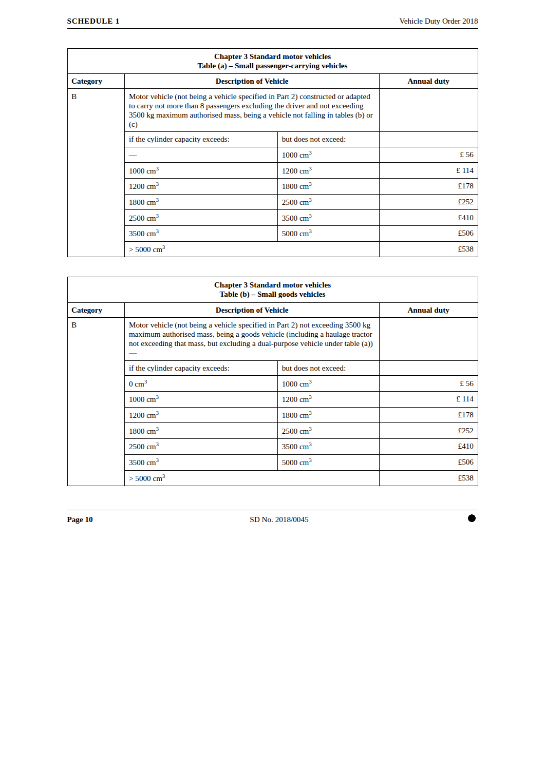SCHEDULE 1
Vehicle Duty Order 2018
Chapter 3 Standard motor vehicles Table (a) – Small passenger-carrying vehicles
| Category | Description of Vehicle | Annual duty |
| --- | --- | --- |
| B | Motor vehicle (not being a vehicle specified in Part 2) constructed or adapted to carry not more than 8 passengers excluding the driver and not exceeding 3500 kg maximum authorised mass, being a vehicle not falling in tables (b) or (c) — | |
| if the cylinder capacity exceeds: | but does not exceed: | |
| — | 1000 cm 3 | £ 56 |
| 1000 cm 3 | 1200 cm 3 | £ 114 |
| 1200 cm 3 | 1800 cm 3 | £178 |
| 1800 cm 3 | 2500 cm 3 | £252 |
| 2500 cm 3 | 3500 cm 3 | £410 |
| 3500 cm 3 | 5000 cm 3 | £506 |
| > 5000 cm 3 | £538 |
Chapter 3 Standard motor vehicles Table (b) – Small goods vehicles
| Category | Description of Vehicle | Annual duty |
| --- | --- | --- |
| B | Motor vehicle (not being a vehicle specified in Part 2) not exceeding 3500 kg maximum authorised mass, being a goods vehicle (including a haulage tractor not exceeding that mass, but excluding a dual-purpose vehicle under table (a)) — | |
| if the cylinder capacity exceeds: | but does not exceed: | |
| 0 cm 3 | 1000 cm 3 | £ 56 |
| 1000 cm 3 | 1200 cm 3 | £ 114 |
| 1200 cm 3 | 1800 cm 3 | £178 |
| 1800 cm 3 | 2500 cm 3 | £252 |
| 2500 cm 3 | 3500 cm 3 | £410 |
| 3500 cm 3 | 5000 cm 3 | £506 |
| > 5000 cm 3 | £538 |
Page 10
SD No. 2018/0045